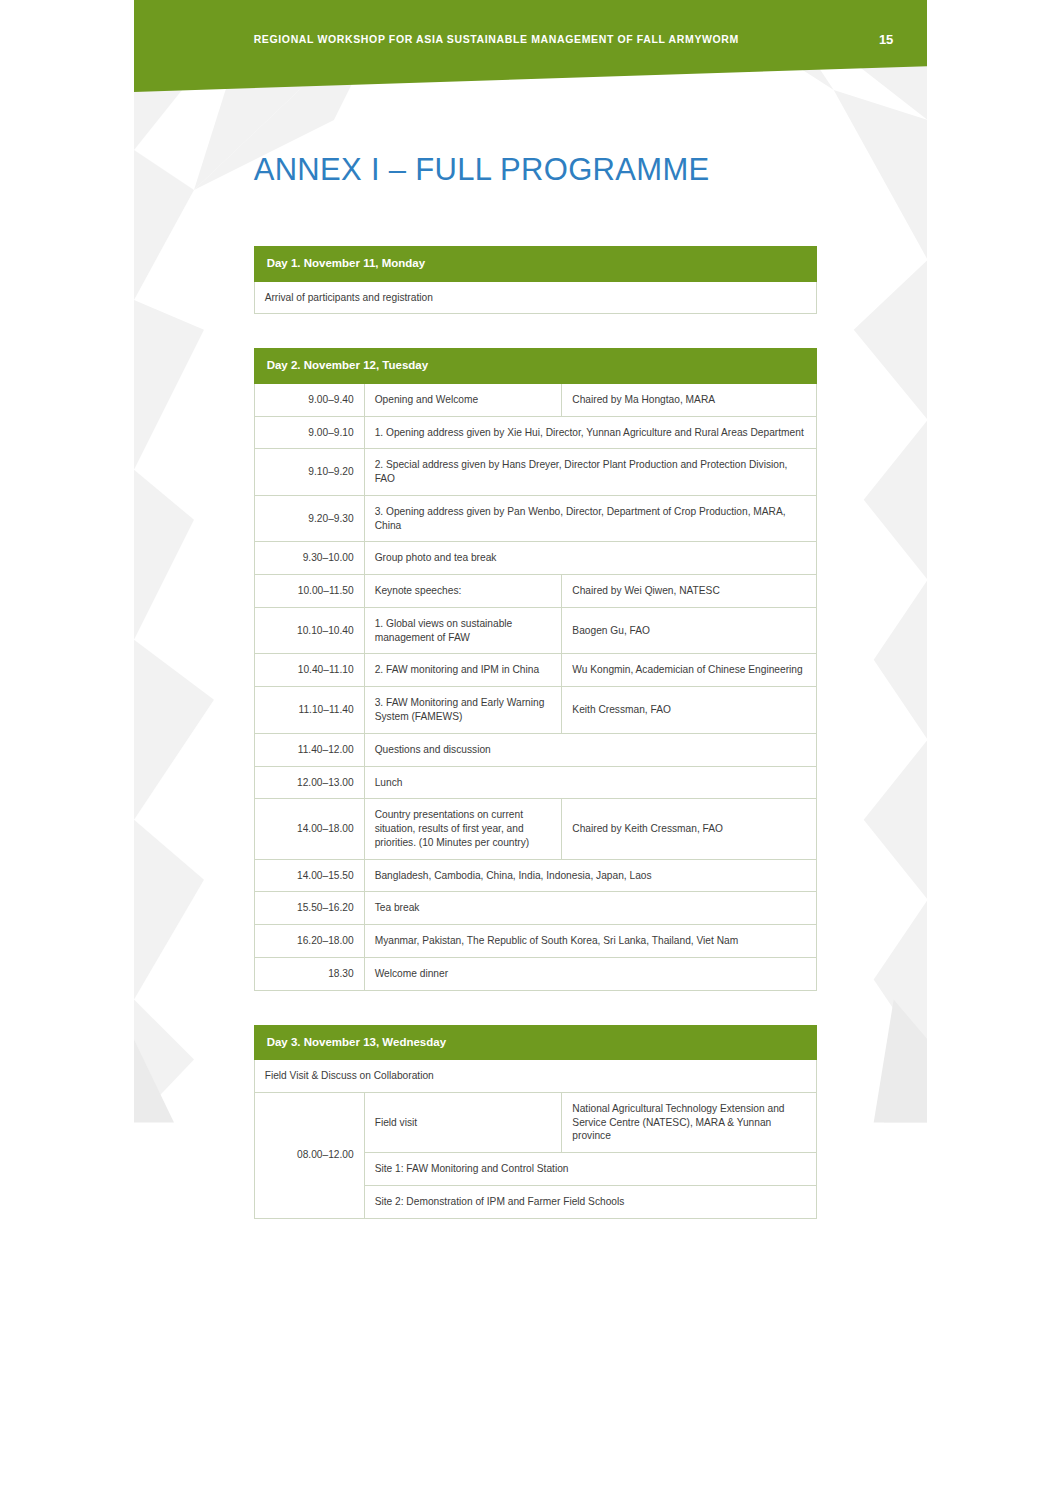Regional Workshop for Asia Sustainable Management of Fall Armyworm
15
ANNEX I – FULL PROGRAMME
| Day 1. November 11, Monday |
| Arrival of participants and registration |
| Day 2. November 12, Tuesday |
| 9.00–9.40 | Opening and Welcome | Chaired by Ma Hongtao, MARA |
| 9.00–9.10 | 1. Opening address given by Xie Hui, Director, Yunnan Agriculture and Rural Areas Department |
| 9.10–9.20 | 2. Special address given by Hans Dreyer, Director Plant Production and Protection Division, FAO |
| 9.20–9.30 | 3. Opening address given by Pan Wenbo, Director, Department of Crop Production, MARA, China |
| 9.30–10.00 | Group photo and tea break |
| 10.00–11.50 | Keynote speeches: | Chaired by Wei Qiwen, NATESC |
| 10.10–10.40 | 1. Global views on sustainable management of FAW | Baogen Gu, FAO |
| 10.40–11.10 | 2. FAW monitoring and IPM in China | Wu Kongmin, Academician of Chinese Engineering |
| 11.10–11.40 | 3. FAW Monitoring and Early Warning System (FAMEWS) | Keith Cressman, FAO |
| 11.40–12.00 | Questions and discussion |
| 12.00–13.00 | Lunch |
| 14.00–18.00 | Country presentations on current situation, results of first year, and priorities. (10 Minutes per country) | Chaired by Keith Cressman, FAO |
| 14.00–15.50 | Bangladesh, Cambodia, China, India, Indonesia, Japan, Laos |
| 15.50–16.20 | Tea break |
| 16.20–18.00 | Myanmar, Pakistan, The Republic of South Korea, Sri Lanka, Thailand, Viet Nam |
| 18.30 | Welcome dinner |
| Day 3. November 13, Wednesday |
| Field Visit & Discuss on Collaboration |
| 08.00–12.00 | Field visit | National Agricultural Technology Extension and Service Centre (NATESC), MARA & Yunnan province |
| Site 1: FAW Monitoring and Control Station |
| Site 2: Demonstration of IPM and Farmer Field Schools |